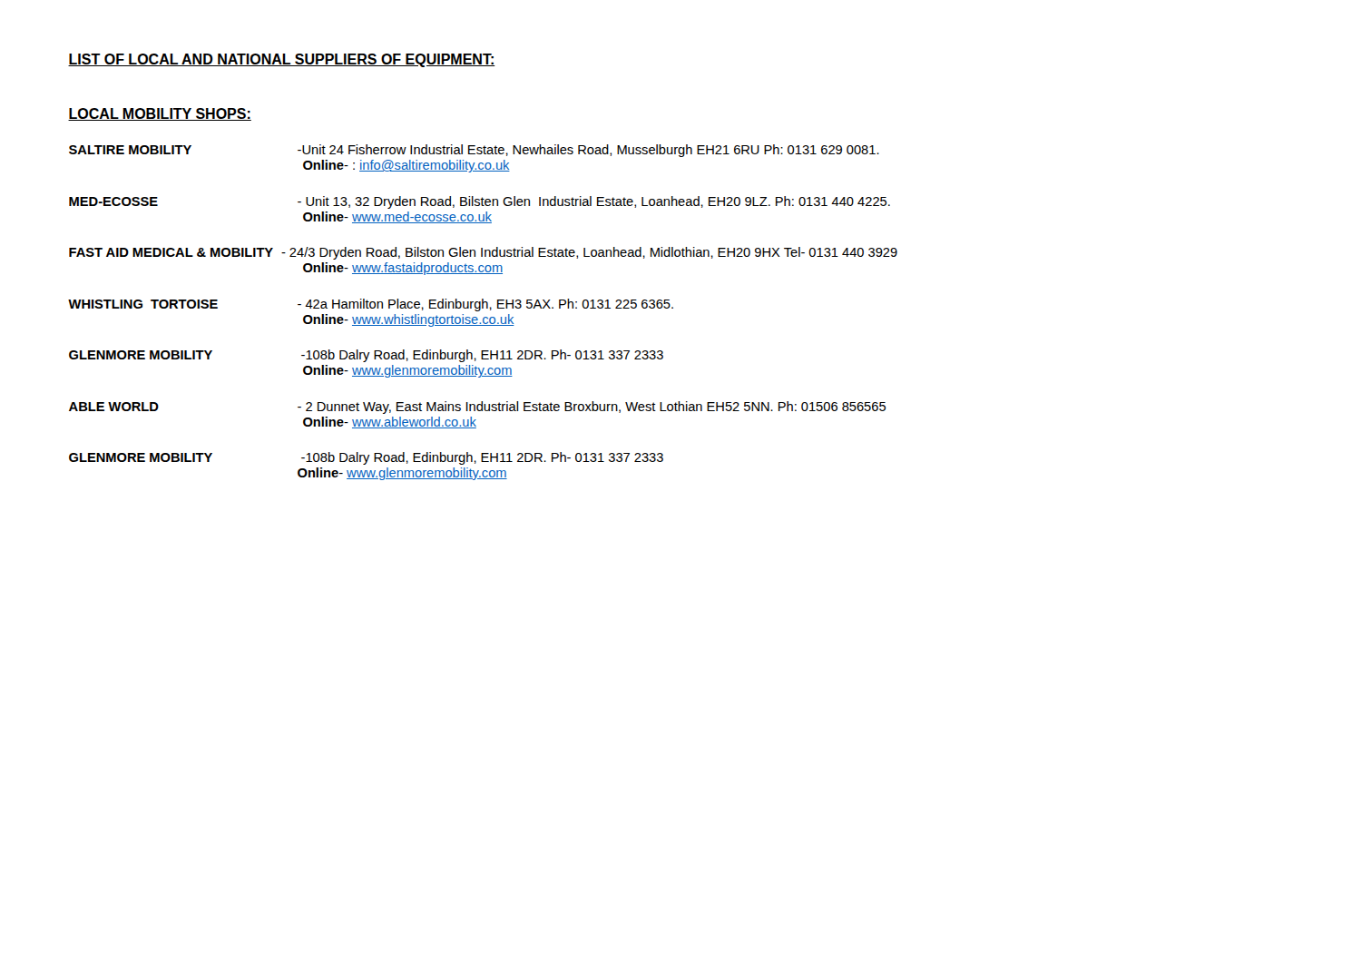LIST OF LOCAL AND NATIONAL SUPPLIERS OF EQUIPMENT:
LOCAL MOBILITY SHOPS:
| SALTIRE MOBILITY | -Unit 24 Fisherrow Industrial Estate, Newhailes Road, Musselburgh EH21 6RU Ph: 0131 629 0081. Online - : info@saltiremobility.co.uk |
| MED-ECOSSE | - Unit 13, 32 Dryden Road, Bilsten Glen Industrial Estate, Loanhead, EH20 9LZ. Ph: 0131 440 4225. Online - www.med-ecosse.co.uk |
| FAST AID MEDICAL & MOBILITY | - 24/3 Dryden Road, Bilston Glen Industrial Estate, Loanhead, Midlothian, EH20 9HX Tel- 0131 440 3929 Online - www.fastaidproducts.com |
| WHISTLING TORTOISE | - 42a Hamilton Place, Edinburgh, EH3 5AX. Ph: 0131 225 6365. Online - www.whistlingtortoise.co.uk |
| GLENMORE MOBILITY | -108b Dalry Road, Edinburgh, EH11 2DR. Ph- 0131 337 2333 Online - www.glenmoremobility.com |
| ABLE WORLD | - 2 Dunnet Way, East Mains Industrial Estate Broxburn, West Lothian EH52 5NN. Ph: 01506 856565 Online - www.ableworld.co.uk |
| GLENMORE MOBILITY | -108b Dalry Road, Edinburgh, EH11 2DR. Ph- 0131 337 2333 Online - www.glenmoremobility.com |